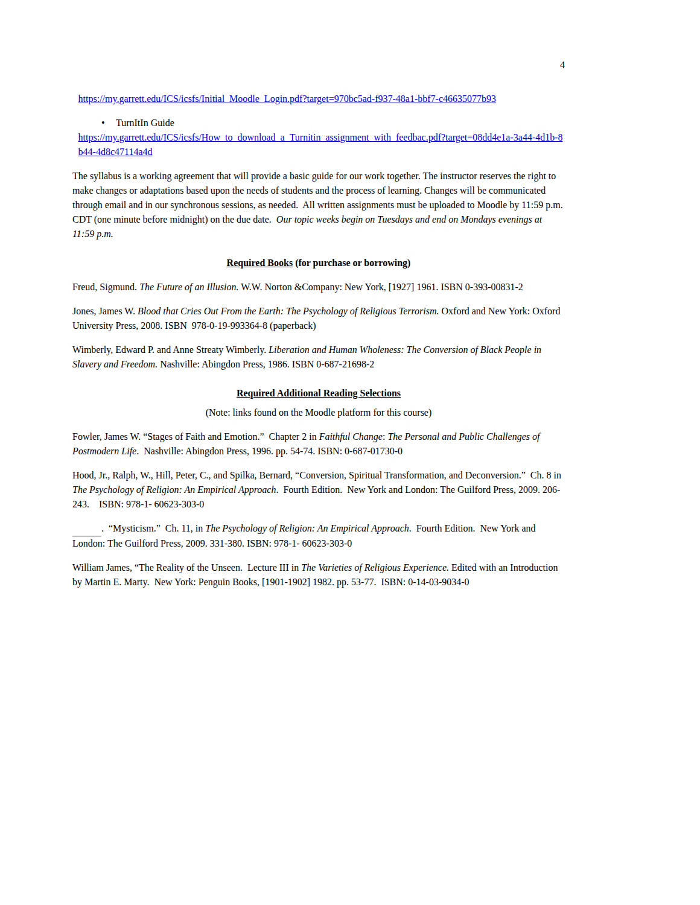4
https://my.garrett.edu/ICS/icsfs/Initial_Moodle_Login.pdf?target=970bc5ad-f937-48a1-bbf7-c46635077b93
•TurnItIn Guide
https://my.garrett.edu/ICS/icsfs/How_to_download_a_Turnitin_assignment_with_feedbac.pdf?target=08dd4e1a-3a44-4d1b-8b44-4d8c47114a4d
The syllabus is a working agreement that will provide a basic guide for our work together. The instructor reserves the right to make changes or adaptations based upon the needs of students and the process of learning. Changes will be communicated through email and in our synchronous sessions, as needed. All written assignments must be uploaded to Moodle by 11:59 p.m. CDT (one minute before midnight) on the due date. Our topic weeks begin on Tuesdays and end on Mondays evenings at 11:59 p.m.
Required Books (for purchase or borrowing)
Freud, Sigmund. The Future of an Illusion. W.W. Norton &Company: New York, [1927] 1961. ISBN 0-393-00831-2
Jones, James W. Blood that Cries Out From the Earth: The Psychology of Religious Terrorism. Oxford and New York: Oxford University Press, 2008. ISBN 978-0-19-993364-8 (paperback)
Wimberly, Edward P. and Anne Streaty Wimberly. Liberation and Human Wholeness: The Conversion of Black People in Slavery and Freedom. Nashville: Abingdon Press, 1986. ISBN 0-687-21698-2
Required Additional Reading Selections
(Note: links found on the Moodle platform for this course)
Fowler, James W. “Stages of Faith and Emotion.” Chapter 2 in Faithful Change: The Personal and Public Challenges of Postmodern Life. Nashville: Abingdon Press, 1996. pp. 54-74. ISBN: 0-687-01730-0
Hood, Jr., Ralph, W., Hill, Peter, C., and Spilka, Bernard, “Conversion, Spiritual Transformation, and Deconversion.” Ch. 8 in The Psychology of Religion: An Empirical Approach. Fourth Edition. New York and London: The Guilford Press, 2009. 206-243. ISBN: 978-1- 60623-303-0
. “Mysticism.” Ch. 11, in The Psychology of Religion: An Empirical Approach. Fourth Edition. New York and London: The Guilford Press, 2009. 331-380. ISBN: 978-1- 60623-303-0
William James, “The Reality of the Unseen. Lecture III in The Varieties of Religious Experience. Edited with an Introduction by Martin E. Marty. New York: Penguin Books, [1901-1902] 1982. pp. 53-77. ISBN: 0-14-03-9034-0